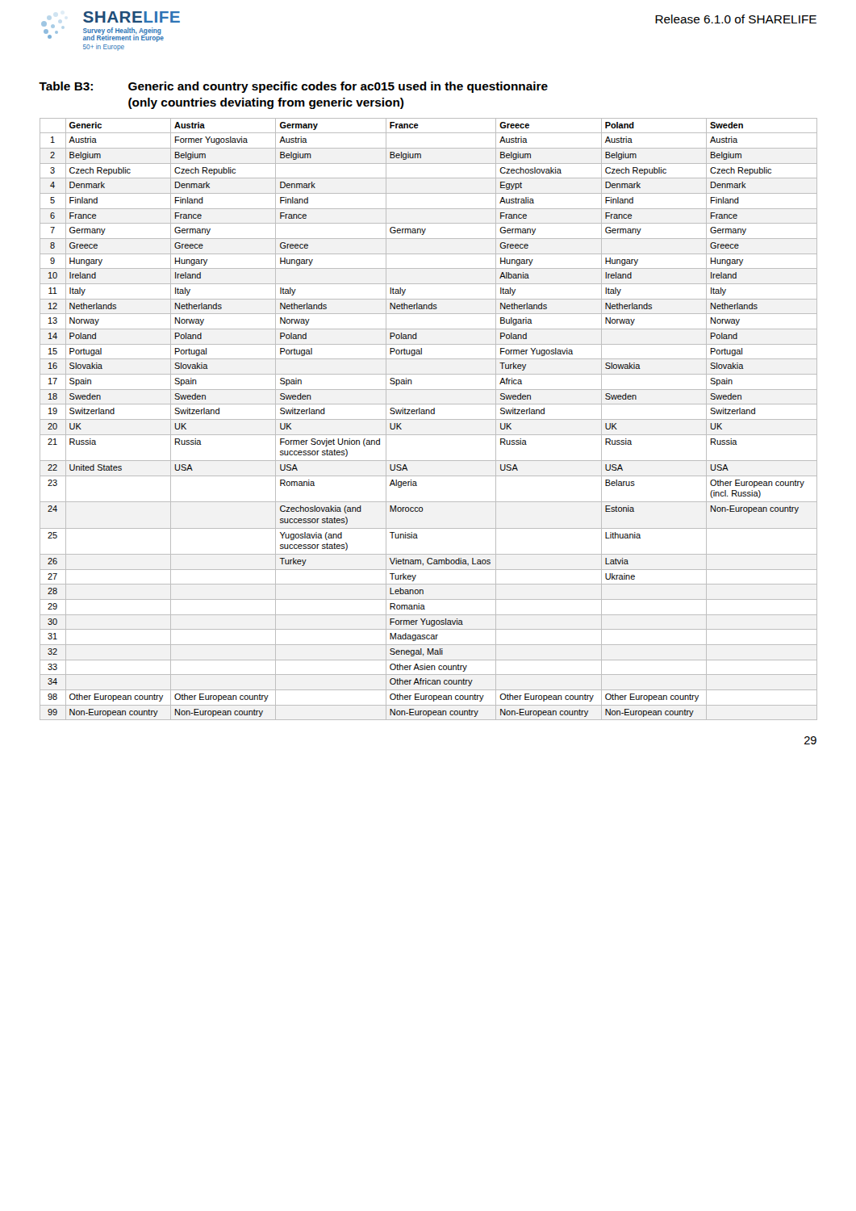SHARELIFE
Survey of Health, Ageing
and Retirement in Europe
50+ in Europe
Release 6.1.0 of SHARELIFE
Table B3: Generic and country specific codes for ac015 used in the questionnaire (only countries deviating from generic version)
| | Generic | Austria | Germany | France | Greece | Poland | Sweden |
| --- | --- | --- | --- | --- | --- | --- | --- |
| 1 | Austria | Former Yugoslavia | Austria | | Austria | Austria | Austria |
| 2 | Belgium | Belgium | Belgium | Belgium | Belgium | Belgium | Belgium |
| 3 | Czech Republic | Czech Republic | | | Czechoslovakia | Czech Republic | Czech Republic |
| 4 | Denmark | Denmark | Denmark | | Egypt | Denmark | Denmark |
| 5 | Finland | Finland | Finland | | Australia | Finland | Finland |
| 6 | France | France | France | | France | France | France |
| 7 | Germany | Germany | | Germany | Germany | Germany | Germany |
| 8 | Greece | Greece | Greece | | Greece | | Greece |
| 9 | Hungary | Hungary | Hungary | | Hungary | Hungary | Hungary |
| 10 | Ireland | Ireland | | | Albania | Ireland | Ireland |
| 11 | Italy | Italy | Italy | Italy | Italy | Italy | Italy |
| 12 | Netherlands | Netherlands | Netherlands | Netherlands | Netherlands | Netherlands | Netherlands |
| 13 | Norway | Norway | Norway | | Bulgaria | Norway | Norway |
| 14 | Poland | Poland | Poland | Poland | Poland | | Poland |
| 15 | Portugal | Portugal | Portugal | Portugal | Former Yugoslavia | | Portugal |
| 16 | Slovakia | Slovakia | | | Turkey | Slowakia | Slovakia |
| 17 | Spain | Spain | Spain | Spain | Africa | | Spain |
| 18 | Sweden | Sweden | Sweden | | Sweden | Sweden | Sweden |
| 19 | Switzerland | Switzerland | Switzerland | Switzerland | Switzerland | | Switzerland |
| 20 | UK | UK | UK | UK | UK | UK | UK |
| 21 | Russia | Russia | Former Sovjet Union (and successor states) | | Russia | Russia | Russia |
| 22 | United States | USA | USA | USA | USA | USA | USA |
| 23 | | | Romania | Algeria | | Belarus | Other European country (incl. Russia) |
| 24 | | | Czechoslovakia (and successor states) | Morocco | | Estonia | Non-European country |
| 25 | | | Yugoslavia (and successor states) | Tunisia | | Lithuania | |
| 26 | | | Turkey | Vietnam, Cambodia, Laos | | Latvia | |
| 27 | | | | Turkey | | Ukraine | |
| 28 | | | | Lebanon | | | |
| 29 | | | | Romania | | | |
| 30 | | | | Former Yugoslavia | | | |
| 31 | | | | Madagascar | | | |
| 32 | | | | Senegal, Mali | | | |
| 33 | | | | Other Asien country | | | |
| 34 | | | | Other African country | | | |
| 98 | Other European country | Other European country | | Other European country | Other European country | Other European country | |
| 99 | Non-European country | Non-European country | | Non-European country | Non-European country | Non-European country | |
29